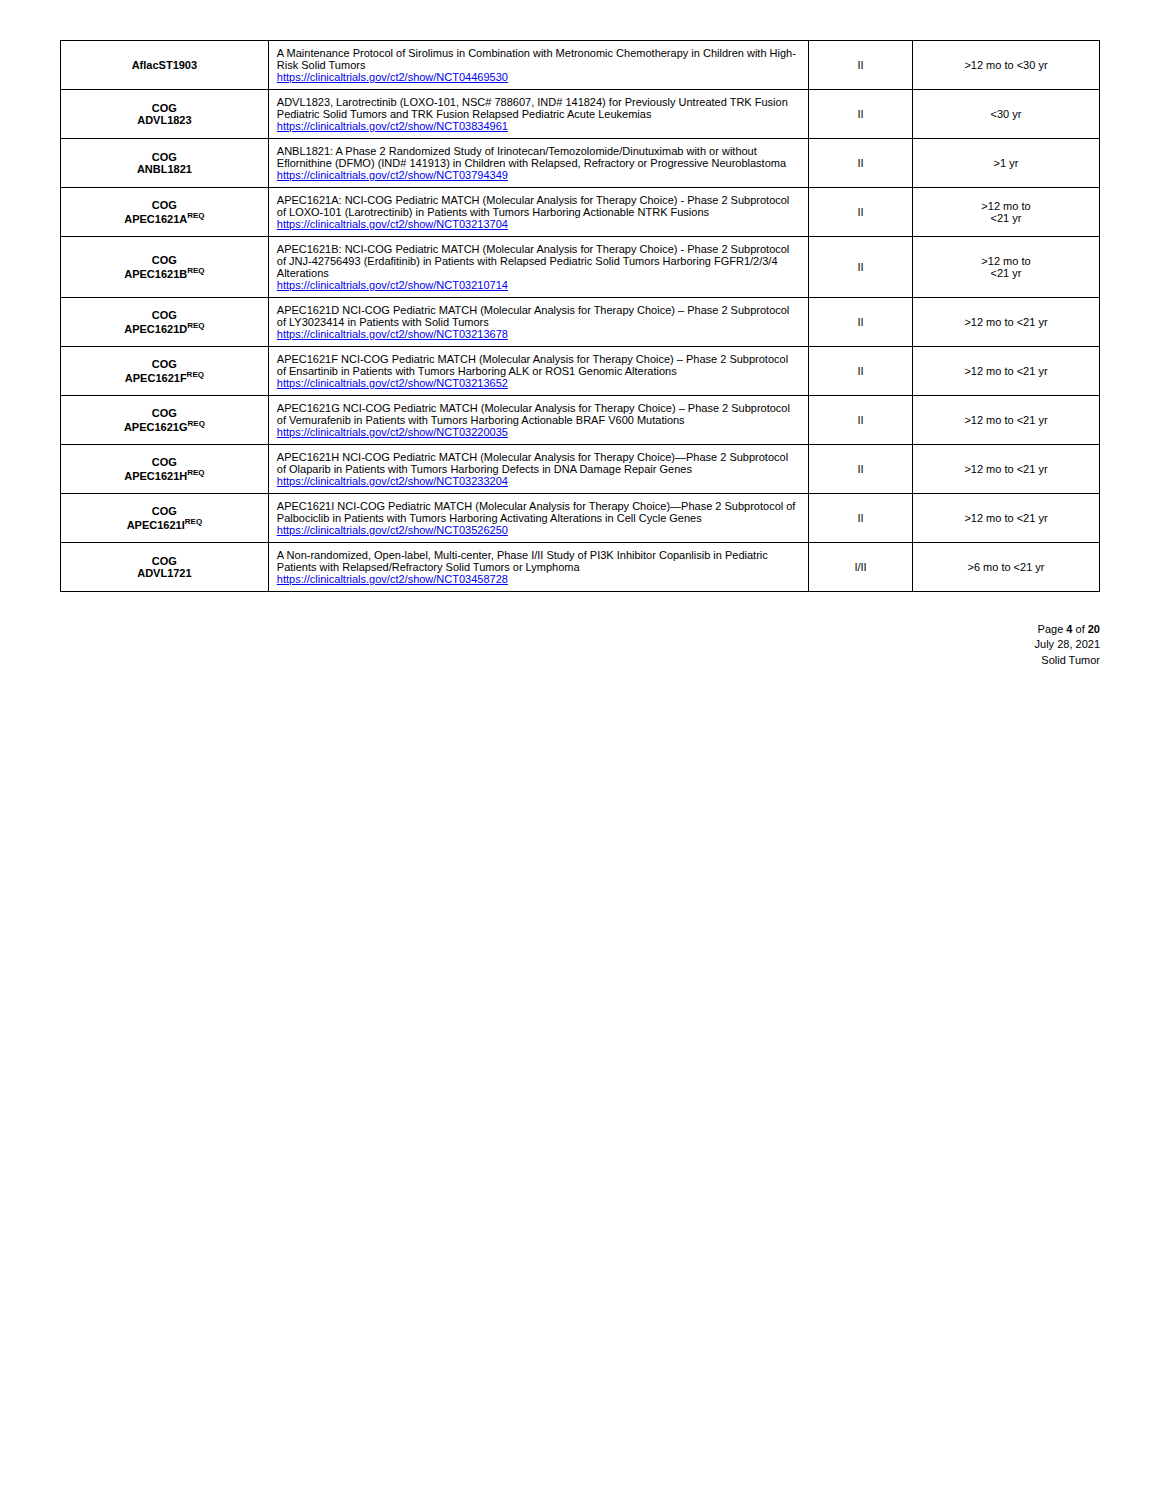| AflacST1903 | A Maintenance Protocol of Sirolimus in Combination with Metronomic Chemotherapy in Children with High-Risk Solid Tumors https://clinicaltrials.gov/ct2/show/NCT04469530 | II | >12 mo to <30 yr |
| COG ADVL1823 | ADVL1823, Larotrectinib (LOXO-101, NSC# 788607, IND# 141824) for Previously Untreated TRK Fusion Pediatric Solid Tumors and TRK Fusion Relapsed Pediatric Acute Leukemias https://clinicaltrials.gov/ct2/show/NCT03834961 | II | <30 yr |
| COG ANBL1821 | ANBL1821: A Phase 2 Randomized Study of Irinotecan/Temozolomide/Dinutuximab with or without Eflornithine (DFMO) (IND# 141913) in Children with Relapsed, Refractory or Progressive Neuroblastoma https://clinicaltrials.gov/ct2/show/NCT03794349 | II | >1 yr |
| COG APEC1621A REQ | APEC1621A: NCI-COG Pediatric MATCH (Molecular Analysis for Therapy Choice) - Phase 2 Subprotocol of LOXO-101 (Larotrectinib) in Patients with Tumors Harboring Actionable NTRK Fusions https://clinicaltrials.gov/ct2/show/NCT03213704 | II | >12 mo to <21 yr |
| COG APEC1621B REQ | APEC1621B: NCI-COG Pediatric MATCH (Molecular Analysis for Therapy Choice) - Phase 2 Subprotocol of JNJ-42756493 (Erdafitinib) in Patients with Relapsed Pediatric Solid Tumors Harboring FGFR1/2/3/4 Alterations https://clinicaltrials.gov/ct2/show/NCT03210714 | II | >12 mo to <21 yr |
| COG APEC1621D REQ | APEC1621D NCI-COG Pediatric MATCH (Molecular Analysis for Therapy Choice) – Phase 2 Subprotocol of LY3023414 in Patients with Solid Tumors https://clinicaltrials.gov/ct2/show/NCT03213678 | II | >12 mo to <21 yr |
| COG APEC1621F REQ | APEC1621F NCI-COG Pediatric MATCH (Molecular Analysis for Therapy Choice) – Phase 2 Subprotocol of Ensartinib in Patients with Tumors Harboring ALK or ROS1 Genomic Alterations https://clinicaltrials.gov/ct2/show/NCT03213652 | II | >12 mo to <21 yr |
| COG APEC1621G REQ | APEC1621G NCI-COG Pediatric MATCH (Molecular Analysis for Therapy Choice) – Phase 2 Subprotocol of Vemurafenib in Patients with Tumors Harboring Actionable BRAF V600 Mutations https://clinicaltrials.gov/ct2/show/NCT03220035 | II | >12 mo to <21 yr |
| COG APEC1621H REQ | APEC1621H NCI-COG Pediatric MATCH (Molecular Analysis for Therapy Choice)—Phase 2 Subprotocol of Olaparib in Patients with Tumors Harboring Defects in DNA Damage Repair Genes https://clinicaltrials.gov/ct2/show/NCT03233204 | II | >12 mo to <21 yr |
| COG APEC1621I REQ | APEC1621I NCI-COG Pediatric MATCH (Molecular Analysis for Therapy Choice)—Phase 2 Subprotocol of Palbociclib in Patients with Tumors Harboring Activating Alterations in Cell Cycle Genes https://clinicaltrials.gov/ct2/show/NCT03526250 | II | >12 mo to <21 yr |
| COG ADVL1721 | A Non-randomized, Open-label, Multi-center, Phase I/II Study of PI3K Inhibitor Copanlisib in Pediatric Patients with Relapsed/Refractory Solid Tumors or Lymphoma https://clinicaltrials.gov/ct2/show/NCT03458728 | I/II | >6 mo to <21 yr |
Page 4 of 20
July 28, 2021
Solid Tumor